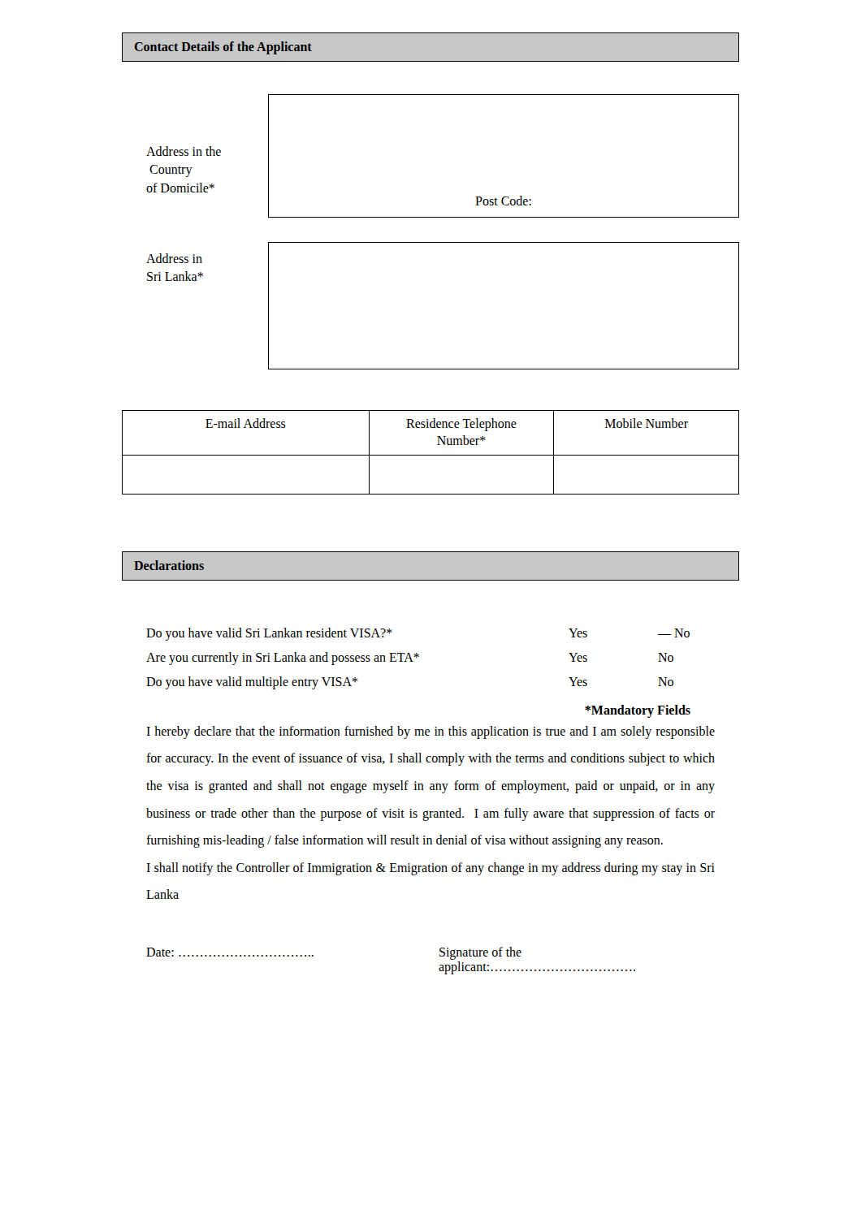Contact Details of the Applicant
Address in the
Country
of Domicile*
Post Code:
Address in
Sri Lanka*
| E-mail Address | Residence Telephone Number* | Mobile Number |
| --- | --- | --- |
Declarations
Do you have valid Sri Lankan resident VISA?* Yes — No
Are you currently in Sri Lanka and possess an ETA* Yes No
Do you have valid multiple entry VISA* Yes No
*Mandatory Fields
I hereby declare that the information furnished by me in this application is true and I am solely responsible for accuracy. In the event of issuance of visa, I shall comply with the terms and conditions subject to which the visa is granted and shall not engage myself in any form of employment, paid or unpaid, or in any business or trade other than the purpose of visit is granted. I am fully aware that suppression of facts or furnishing mis-leading / false information will result in denial of visa without assigning any reason.
I shall notify the Controller of Immigration & Emigration of any change in my address during my stay in Sri Lanka
Date: ………………………….. Signature of the applicant:…………………………….